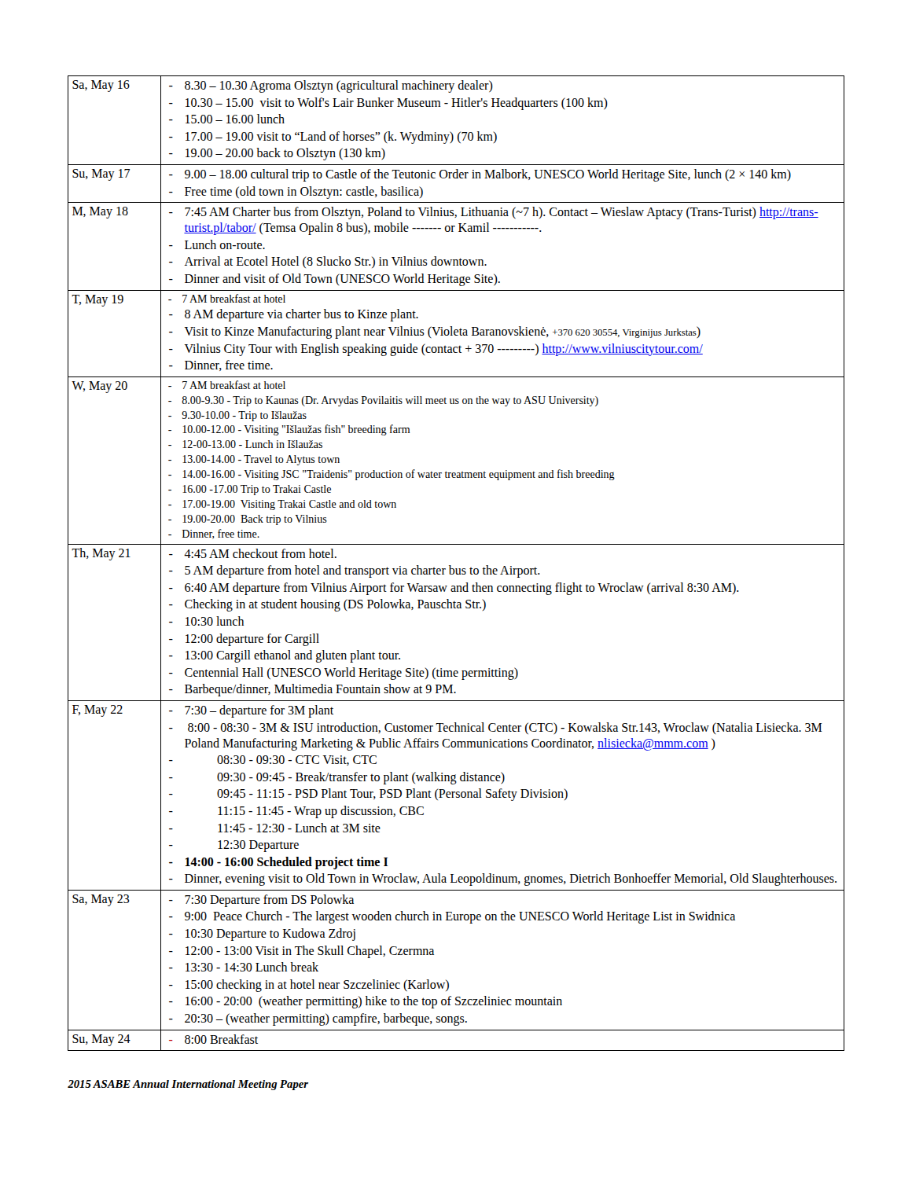| Sa, May 16 | 8.30 – 10.30 Agroma Olsztyn (agricultural machinery dealer) 10.30 – 15.00 visit to Wolf's Lair Bunker Museum - Hitler's Headquarters (100 km) 15.00 – 16.00 lunch 17.00 – 19.00 visit to “Land of horses” (k. Wydminy) (70 km) 19.00 – 20.00 back to Olsztyn (130 km) |
| Su, May 17 | 9.00 – 18.00 cultural trip to Castle of the Teutonic Order in Malbork, UNESCO World Heritage Site, lunch (2 × 140 km) Free time (old town in Olsztyn: castle, basilica) |
| M, May 18 | 7:45 AM Charter bus from Olsztyn, Poland to Vilnius, Lithuania (~7 h). Contact – Wieslaw Aptacy (Trans-Turist) http://trans-turist.pl/tabor/ (Temsa Opalin 8 bus), mobile ------- or Kamil -----------. Lunch on-route. Arrival at Ecotel Hotel (8 Slucko Str.) in Vilnius downtown. Dinner and visit of Old Town (UNESCO World Heritage Site). |
| T, May 19 | 7 AM breakfast at hotel 8 AM departure via charter bus to Kinze plant. Visit to Kinze Manufacturing plant near Vilnius (Violeta Baranovskienė, +370 620 30554, Virginijus Jurkstas ) Vilnius City Tour with English speaking guide (contact + 370 ---------) http://www.vilniuscitytour.com/ Dinner, free time. |
| W, May 20 | 7 AM breakfast at hotel 8.00-9.30 - Trip to Kaunas (Dr. Arvydas Povilaitis will meet us on the way to ASU University) 9.30-10.00 - Trip to Išlaužas 10.00-12.00 - Visiting "Išlaužas fish" breeding farm 12-00-13.00 - Lunch in Išlaužas 13.00-14.00 - Travel to Alytus town 14.00-16.00 - Visiting JSC "Traidenis" production of water treatment equipment and fish breeding 16.00 -17.00 Trip to Trakai Castle 17.00-19.00 Visiting Trakai Castle and old town 19.00-20.00 Back trip to Vilnius Dinner, free time. |
| Th, May 21 | 4:45 AM checkout from hotel. 5 AM departure from hotel and transport via charter bus to the Airport. 6:40 AM departure from Vilnius Airport for Warsaw and then connecting flight to Wroclaw (arrival 8:30 AM). Checking in at student housing (DS Polowka, Pauschta Str.) 10:30 lunch 12:00 departure for Cargill 13:00 Cargill ethanol and gluten plant tour. Centennial Hall (UNESCO World Heritage Site) (time permitting) Barbeque/dinner, Multimedia Fountain show at 9 PM. |
| F, May 22 | 7:30 – departure for 3M plant 8:00 - 08:30 - 3M & ISU introduction, Customer Technical Center (CTC) - Kowalska Str.143, Wroclaw (Natalia Lisiecka. 3M Poland Manufacturing Marketing & Public Affairs Communications Coordinator, nlisiecka@mmm.com ) 08:30 - 09:30 - CTC Visit, CTC 09:30 - 09:45 - Break/transfer to plant (walking distance) 09:45 - 11:15 - PSD Plant Tour, PSD Plant (Personal Safety Division) 11:15 - 11:45 - Wrap up discussion, CBC 11:45 - 12:30 - Lunch at 3M site 12:30 Departure 14:00 - 16:00 Scheduled project time I Dinner, evening visit to Old Town in Wroclaw, Aula Leopoldinum, gnomes, Dietrich Bonhoeffer Memorial, Old Slaughterhouses. |
| Sa, May 23 | 7:30 Departure from DS Polowka 9:00 Peace Church - The largest wooden church in Europe on the UNESCO World Heritage List in Swidnica 10:30 Departure to Kudowa Zdroj 12:00 - 13:00 Visit in The Skull Chapel, Czermna 13:30 - 14:30 Lunch break 15:00 checking in at hotel near Szczeliniec (Karlow) 16:00 - 20:00 (weather permitting) hike to the top of Szczeliniec mountain 20:30 – (weather permitting) campfire, barbeque, songs. |
| Su, May 24 | 8:00 Breakfast |
2015 ASABE Annual International Meeting Paper